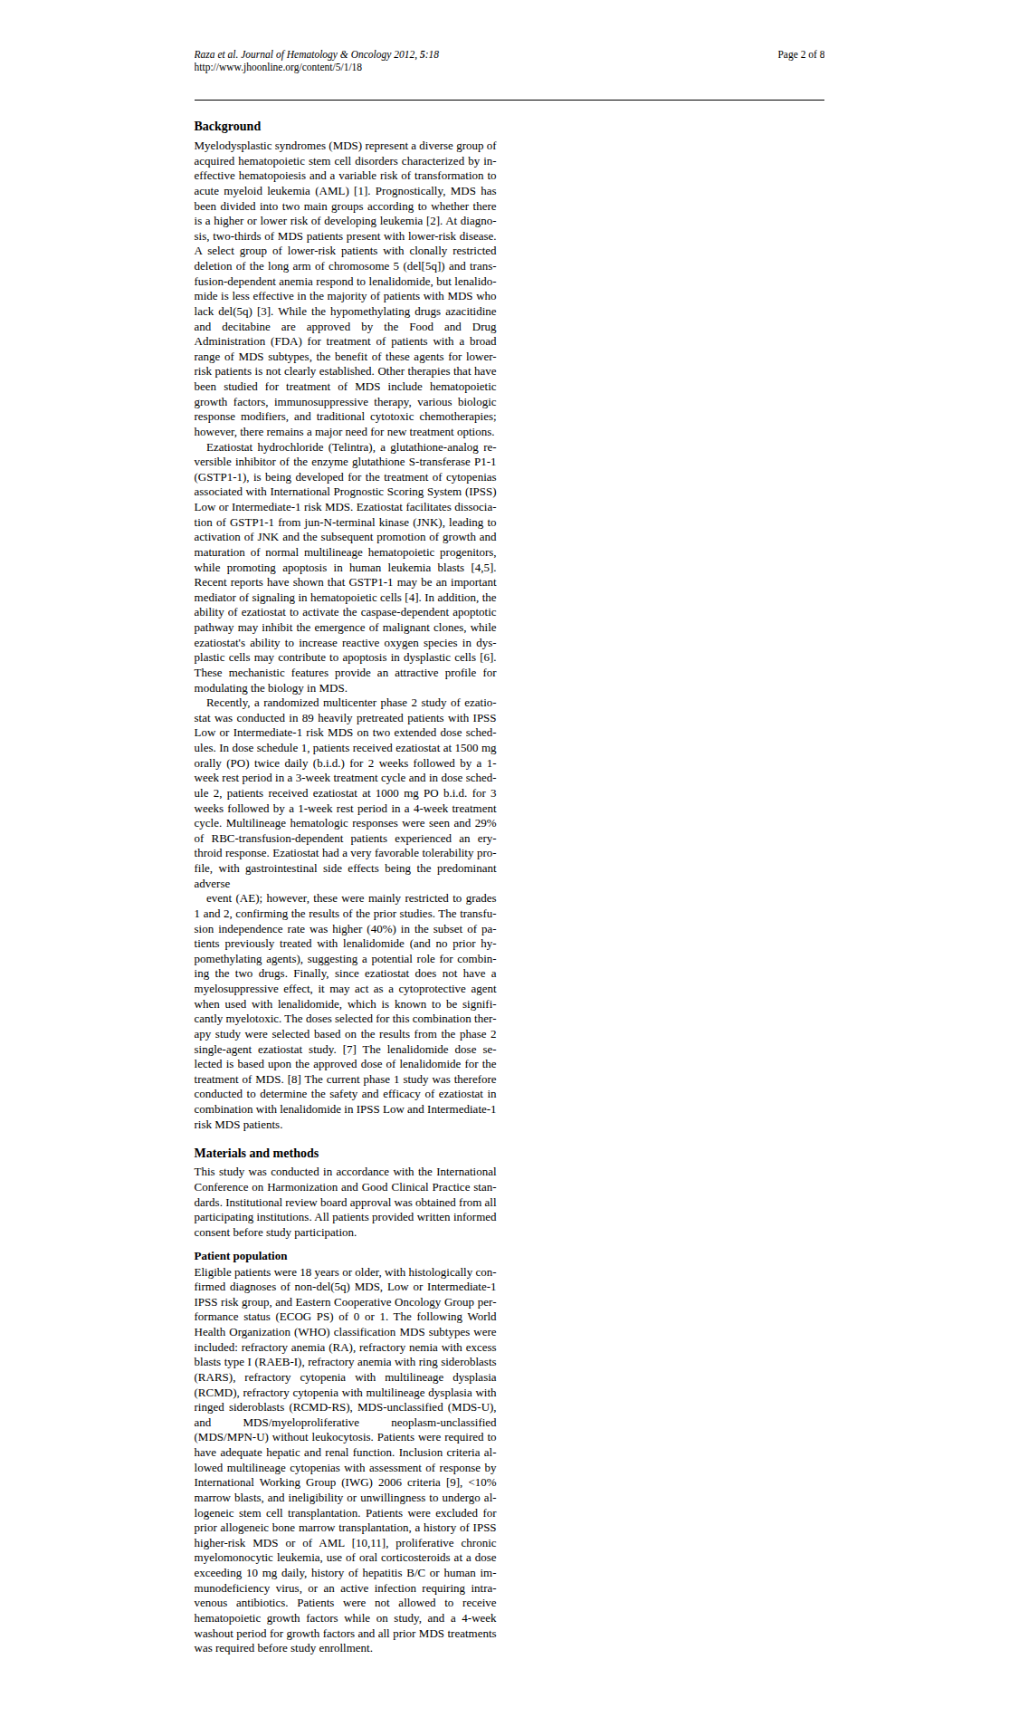Raza et al. Journal of Hematology & Oncology 2012, 5:18 http://www.jhoonline.org/content/5/1/18
Page 2 of 8
Background
Myelodysplastic syndromes (MDS) represent a diverse group of acquired hematopoietic stem cell disorders characterized by ineffective hematopoiesis and a variable risk of transformation to acute myeloid leukemia (AML) [1]. Prognostically, MDS has been divided into two main groups according to whether there is a higher or lower risk of developing leukemia [2]. At diagnosis, two-thirds of MDS patients present with lower-risk disease. A select group of lower-risk patients with clonally restricted deletion of the long arm of chromosome 5 (del[5q]) and transfusion-dependent anemia respond to lenalidomide, but lenalidomide is less effective in the majority of patients with MDS who lack del(5q) [3]. While the hypomethylating drugs azacitidine and decitabine are approved by the Food and Drug Administration (FDA) for treatment of patients with a broad range of MDS subtypes, the benefit of these agents for lower-risk patients is not clearly established. Other therapies that have been studied for treatment of MDS include hematopoietic growth factors, immunosuppressive therapy, various biologic response modifiers, and traditional cytotoxic chemotherapies; however, there remains a major need for new treatment options.
Ezatiostat hydrochloride (Telintra), a glutathione-analog reversible inhibitor of the enzyme glutathione S-transferase P1-1 (GSTP1-1), is being developed for the treatment of cytopenias associated with International Prognostic Scoring System (IPSS) Low or Intermediate-1 risk MDS. Ezatiostat facilitates dissociation of GSTP1-1 from jun-N-terminal kinase (JNK), leading to activation of JNK and the subsequent promotion of growth and maturation of normal multilineage hematopoietic progenitors, while promoting apoptosis in human leukemia blasts [4,5]. Recent reports have shown that GSTP1-1 may be an important mediator of signaling in hematopoietic cells [4]. In addition, the ability of ezatiostat to activate the caspase-dependent apoptotic pathway may inhibit the emergence of malignant clones, while ezatiostat's ability to increase reactive oxygen species in dysplastic cells may contribute to apoptosis in dysplastic cells [6]. These mechanistic features provide an attractive profile for modulating the biology in MDS.
Recently, a randomized multicenter phase 2 study of ezatiostat was conducted in 89 heavily pretreated patients with IPSS Low or Intermediate-1 risk MDS on two extended dose schedules. In dose schedule 1, patients received ezatiostat at 1500 mg orally (PO) twice daily (b.i.d.) for 2 weeks followed by a 1-week rest period in a 3-week treatment cycle and in dose schedule 2, patients received ezatiostat at 1000 mg PO b.i.d. for 3 weeks followed by a 1-week rest period in a 4-week treatment cycle. Multilineage hematologic responses were seen and 29% of RBC-transfusion-dependent patients experienced an erythroid response. Ezatiostat had a very favorable tolerability profile, with gastrointestinal side effects being the predominant adverse
event (AE); however, these were mainly restricted to grades 1 and 2, confirming the results of the prior studies. The transfusion independence rate was higher (40%) in the subset of patients previously treated with lenalidomide (and no prior hypomethylating agents), suggesting a potential role for combining the two drugs. Finally, since ezatiostat does not have a myelosuppressive effect, it may act as a cytoprotective agent when used with lenalidomide, which is known to be significantly myelotoxic. The doses selected for this combination therapy study were selected based on the results from the phase 2 single-agent ezatiostat study. [7] The lenalidomide dose selected is based upon the approved dose of lenalidomide for the treatment of MDS. [8] The current phase 1 study was therefore conducted to determine the safety and efficacy of ezatiostat in combination with lenalidomide in IPSS Low and Intermediate-1 risk MDS patients.
Materials and methods
This study was conducted in accordance with the International Conference on Harmonization and Good Clinical Practice standards. Institutional review board approval was obtained from all participating institutions. All patients provided written informed consent before study participation.
Patient population
Eligible patients were 18 years or older, with histologically confirmed diagnoses of non-del(5q) MDS, Low or Intermediate-1 IPSS risk group, and Eastern Cooperative Oncology Group performance status (ECOG PS) of 0 or 1. The following World Health Organization (WHO) classification MDS subtypes were included: refractory anemia (RA), refractory nemia with excess blasts type I (RAEB-I), refractory anemia with ring sideroblasts (RARS), refractory cytopenia with multilineage dysplasia (RCMD), refractory cytopenia with multilineage dysplasia with ringed sideroblasts (RCMD-RS), MDS-unclassified (MDS-U), and MDS/myeloproliferative neoplasm-unclassified (MDS/MPN-U) without leukocytosis. Patients were required to have adequate hepatic and renal function. Inclusion criteria allowed multilineage cytopenias with assessment of response by International Working Group (IWG) 2006 criteria [9], <10% marrow blasts, and ineligibility or unwillingness to undergo allogeneic stem cell transplantation. Patients were excluded for prior allogeneic bone marrow transplantation, a history of IPSS higher-risk MDS or of AML [10,11], proliferative chronic myelomonocytic leukemia, use of oral corticosteroids at a dose exceeding 10 mg daily, history of hepatitis B/C or human immunodeficiency virus, or an active infection requiring intravenous antibiotics. Patients were not allowed to receive hematopoietic growth factors while on study, and a 4-week washout period for growth factors and all prior MDS treatments was required before study enrollment.